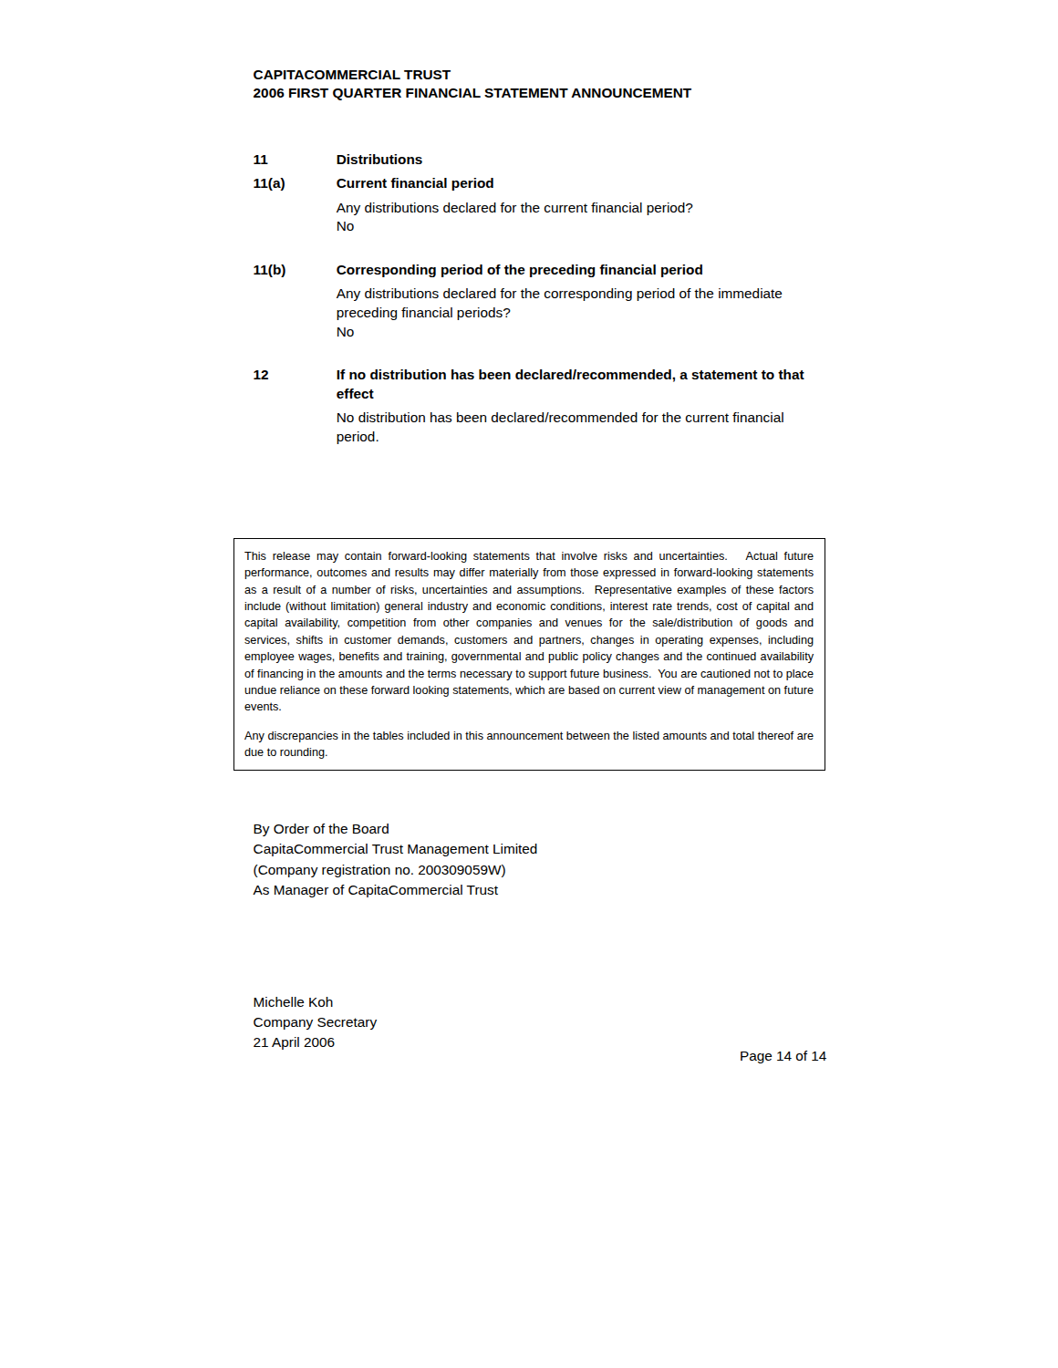CAPITACOMMERCIAL TRUST
2006 FIRST QUARTER FINANCIAL STATEMENT ANNOUNCEMENT
11
Distributions
11(a)
Current financial period
Any distributions declared for the current financial period?
No
11(b)
Corresponding period of the preceding financial period
Any distributions declared for the corresponding period of the immediate preceding financial periods?
No
12
If no distribution has been declared/recommended, a statement to that effect
No distribution has been declared/recommended for the current financial period.
This release may contain forward-looking statements that involve risks and uncertainties. Actual future performance, outcomes and results may differ materially from those expressed in forward-looking statements as a result of a number of risks, uncertainties and assumptions. Representative examples of these factors include (without limitation) general industry and economic conditions, interest rate trends, cost of capital and capital availability, competition from other companies and venues for the sale/distribution of goods and services, shifts in customer demands, customers and partners, changes in operating expenses, including employee wages, benefits and training, governmental and public policy changes and the continued availability of financing in the amounts and the terms necessary to support future business. You are cautioned not to place undue reliance on these forward looking statements, which are based on current view of management on future events.
Any discrepancies in the tables included in this announcement between the listed amounts and total thereof are due to rounding.
By Order of the Board
CapitaCommercial Trust Management Limited
(Company registration no. 200309059W)
As Manager of CapitaCommercial Trust
Michelle Koh
Company Secretary
21 April 2006
Page 14 of 14